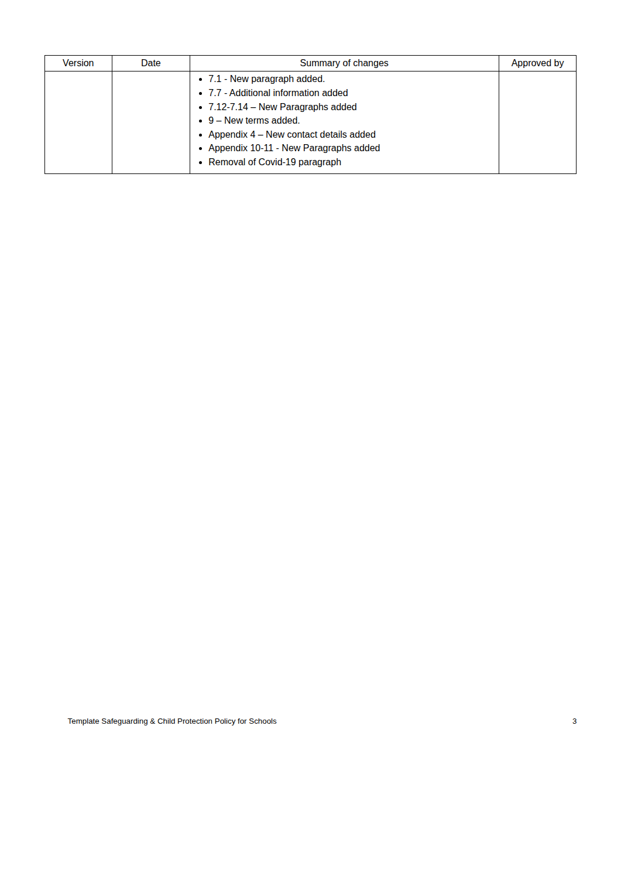| Version | Date | Summary of changes | Approved by |
| --- | --- | --- | --- |
| | | 7.1 - New paragraph added. 7.7 - Additional information added 7.12-7.14 – New Paragraphs added 9 – New terms added. Appendix 4 – New contact details added Appendix 10-11 - New Paragraphs added Removal of Covid-19 paragraph | |
Template Safeguarding & Child Protection Policy for Schools 3